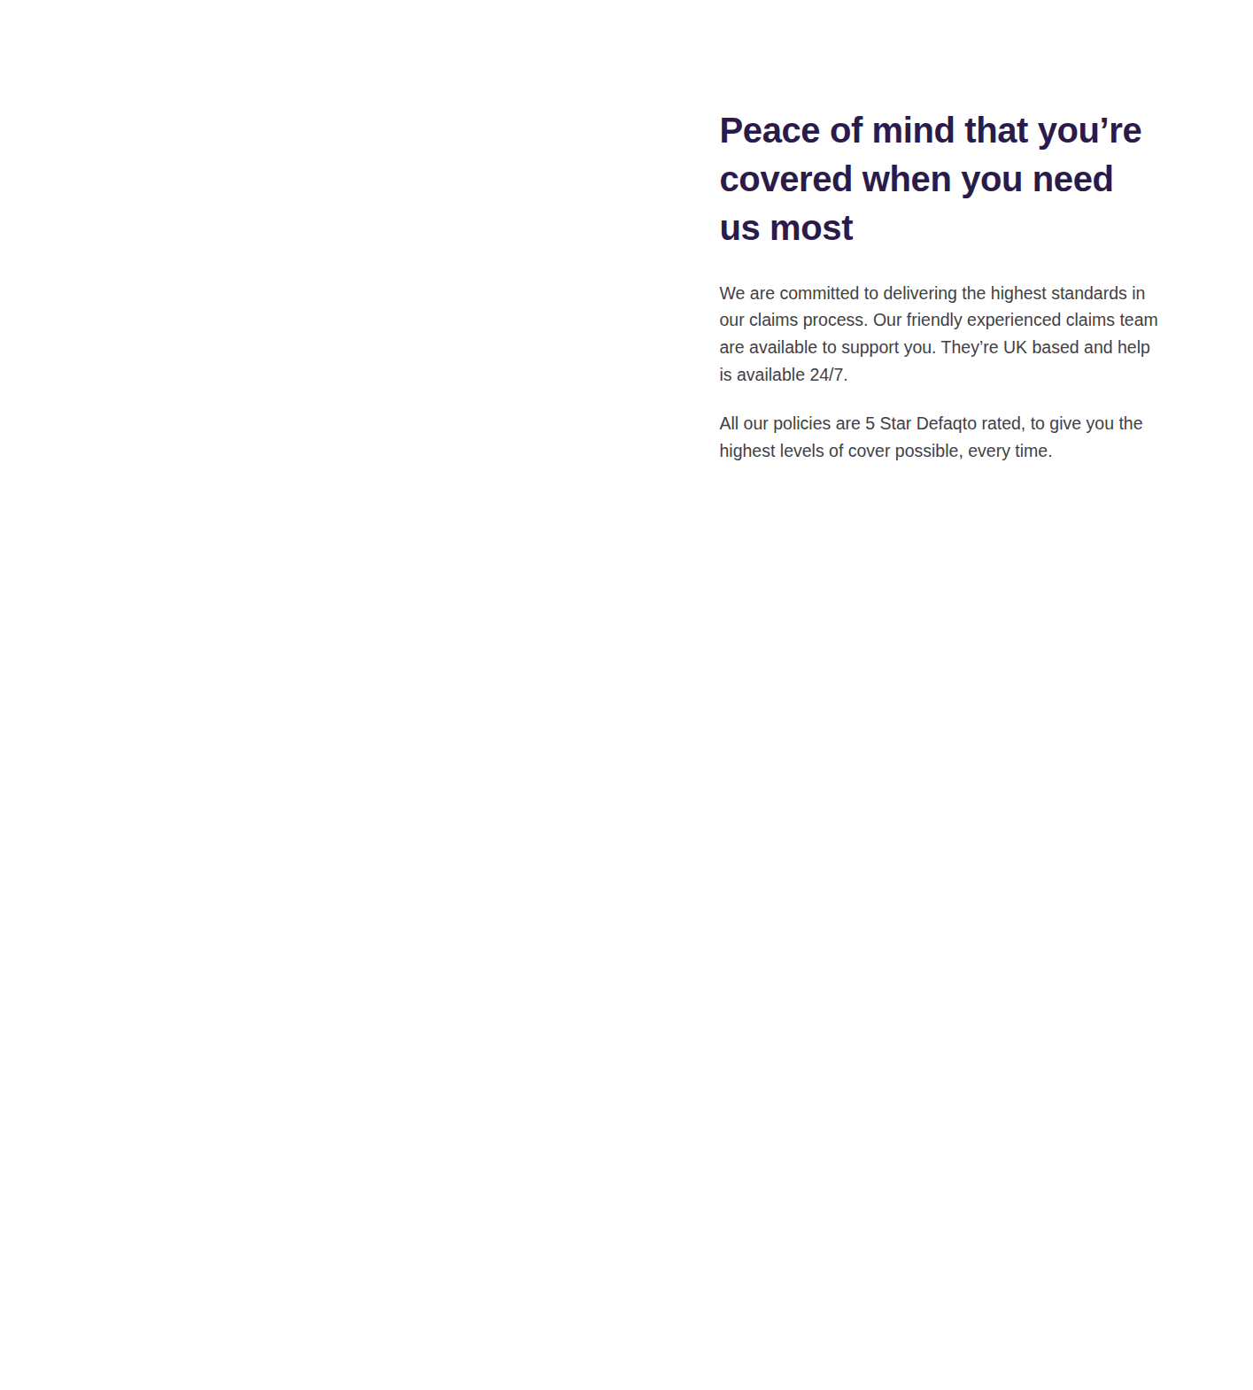Peace of mind that you’re covered when you need us most
We are committed to delivering the highest standards in our claims process. Our friendly experienced claims team are available to support you. They’re UK based and help is available 24/7.
All our policies are 5 Star Defaqto rated, to give you the highest levels of cover possible, every time.